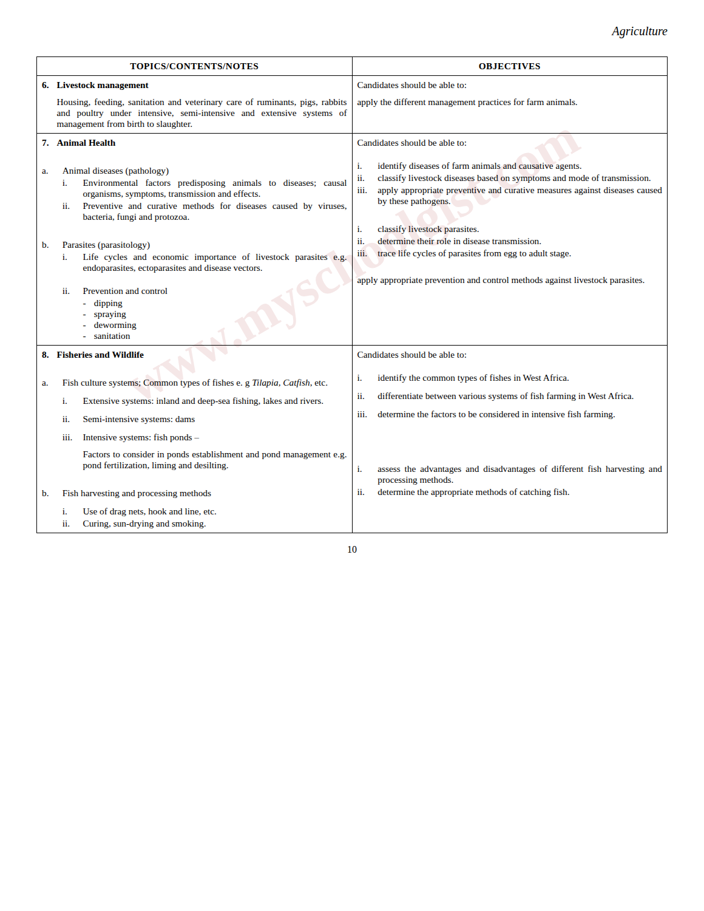www.myschoolgist.com
Agriculture
| TOPICS/CONTENTS/NOTES | OBJECTIVES |
| --- | --- |
| 6. Livestock management Housing, feeding, sanitation and veterinary care of ruminants, pigs, rabbits and poultry under intensive, semi-intensive and extensive systems of management from birth to slaughter. | Candidates should be able to: apply the different management practices for farm animals. |
| 7. Animal Health a. Animal diseases (pathology) i. Environmental factors predisposing animals to diseases; causal organisms, symptoms, transmission and effects. ii. Preventive and curative methods for diseases caused by viruses, bacteria, fungi and protozoa. b. Parasites (parasitology) i. Life cycles and economic importance of livestock parasites e.g. endoparasites, ectoparasites and disease vectors. ii. Prevention and control dipping spraying deworming sanitation | Candidates should be able to: i. identify diseases of farm animals and causative agents. ii. classify livestock diseases based on symptoms and mode of transmission. iii. apply appropriate preventive and curative measures against diseases caused by these pathogens. i. classify livestock parasites. ii. determine their role in disease transmission. iii. trace life cycles of parasites from egg to adult stage. apply appropriate prevention and control methods against livestock parasites. |
| 8. Fisheries and Wildlife a. Fish culture systems; Common types of fishes e. g Tilapia, Catfish , etc. i. Extensive systems: inland and deep-sea fishing, lakes and rivers. ii. Semi-intensive systems: dams iii. Intensive systems: fish ponds – Factors to consider in ponds establishment and pond management e.g. pond fertilization, liming and desilting. b. Fish harvesting and processing methods i. Use of drag nets, hook and line, etc. ii. Curing, sun-drying and smoking. | Candidates should be able to: i. identify the common types of fishes in West Africa. ii. differentiate between various systems of fish farming in West Africa. iii. determine the factors to be considered in intensive fish farming. i. assess the advantages and disadvantages of different fish harvesting and processing methods. ii. determine the appropriate methods of catching fish. |
10